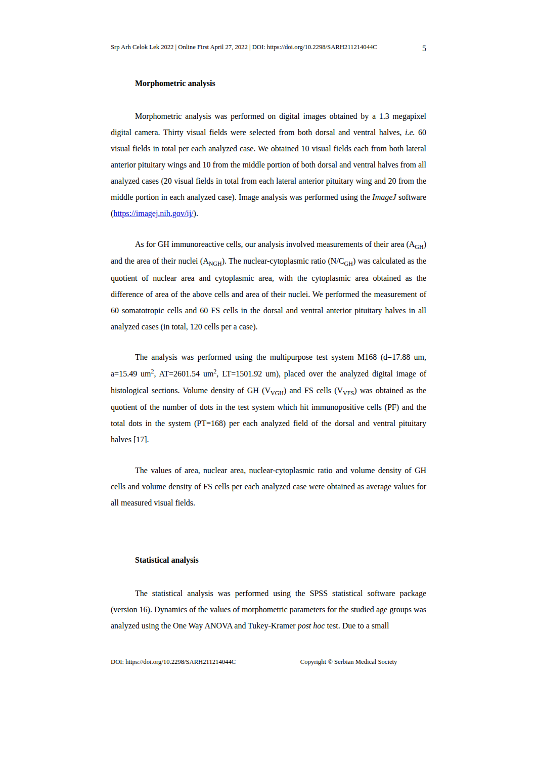Srp Arh Celok Lek 2022 | Online First April 27, 2022 | DOI: https://doi.org/10.2298/SARH211214044C
5
Morphometric analysis
Morphometric analysis was performed on digital images obtained by a 1.3 megapixel digital camera. Thirty visual fields were selected from both dorsal and ventral halves, i.e. 60 visual fields in total per each analyzed case. We obtained 10 visual fields each from both lateral anterior pituitary wings and 10 from the middle portion of both dorsal and ventral halves from all analyzed cases (20 visual fields in total from each lateral anterior pituitary wing and 20 from the middle portion in each analyzed case). Image analysis was performed using the ImageJ software (https://imagej.nih.gov/ij/).
As for GH immunoreactive cells, our analysis involved measurements of their area (AGH) and the area of their nuclei (ANGH). The nuclear-cytoplasmic ratio (N/CGH) was calculated as the quotient of nuclear area and cytoplasmic area, with the cytoplasmic area obtained as the difference of area of the above cells and area of their nuclei. We performed the measurement of 60 somatotropic cells and 60 FS cells in the dorsal and ventral anterior pituitary halves in all analyzed cases (in total, 120 cells per a case).
The analysis was performed using the multipurpose test system M168 (d=17.88 um, a=15.49 um2, AT=2601.54 um2, LT=1501.92 um), placed over the analyzed digital image of histological sections. Volume density of GH (VVGH) and FS cells (VVFS) was obtained as the quotient of the number of dots in the test system which hit immunopositive cells (PF) and the total dots in the system (PT=168) per each analyzed field of the dorsal and ventral pituitary halves [17].
The values of area, nuclear area, nuclear-cytoplasmic ratio and volume density of GH cells and volume density of FS cells per each analyzed case were obtained as average values for all measured visual fields.
Statistical analysis
The statistical analysis was performed using the SPSS statistical software package (version 16). Dynamics of the values of morphometric parameters for the studied age groups was analyzed using the One Way ANOVA and Tukey-Kramer post hoc test. Due to a small
DOI: https://doi.org/10.2298/SARH211214044C
Copyright © Serbian Medical Society